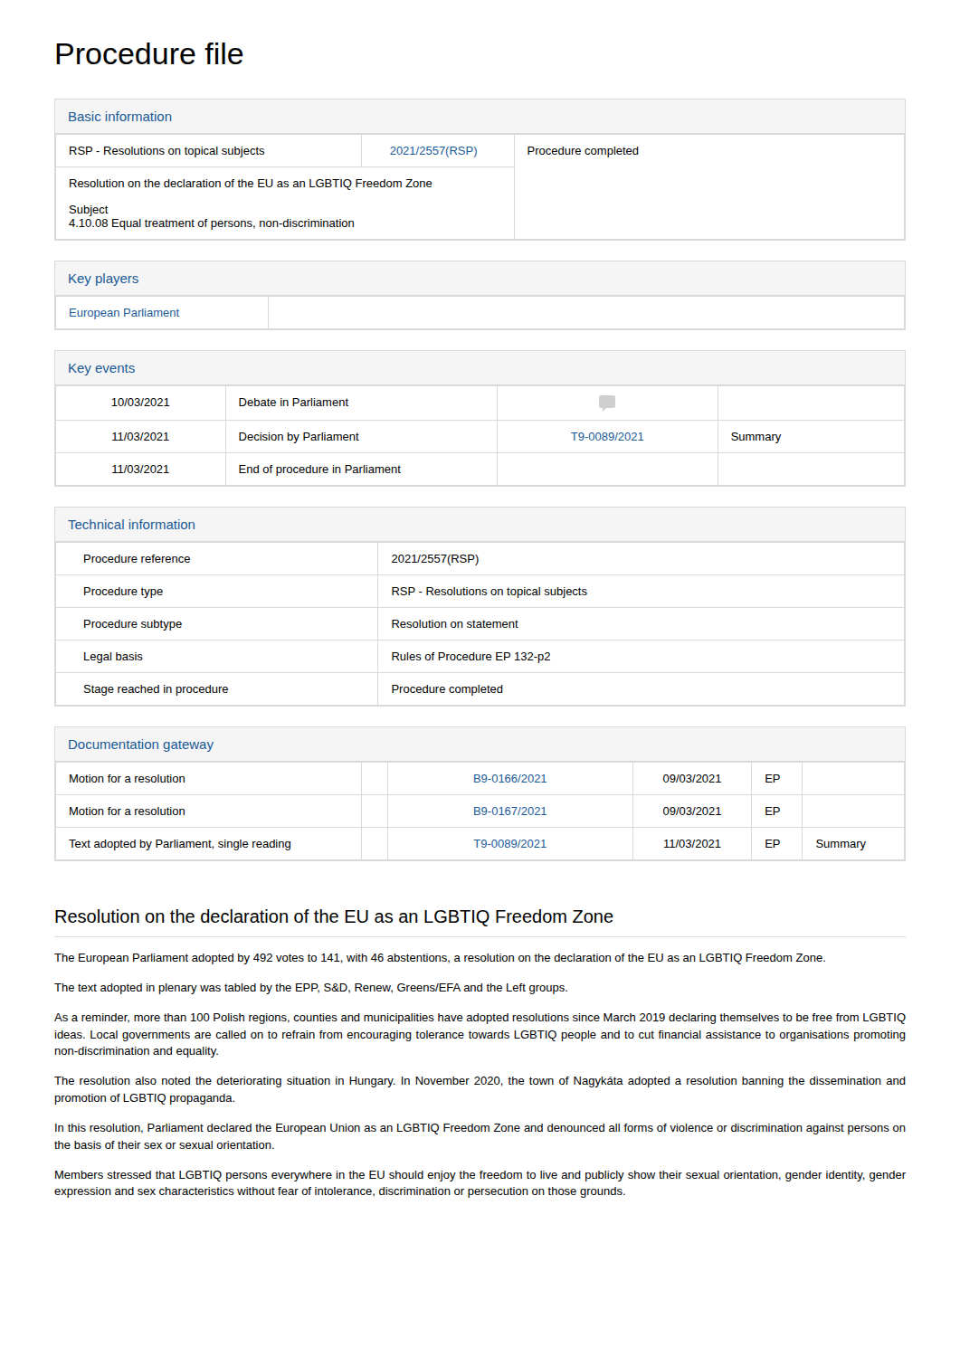Procedure file
Basic information
| RSP - Resolutions on topical subjects | 2021/2557(RSP) | Procedure completed |
| Resolution on the declaration of the EU as an LGBTIQ Freedom Zone Subject 4.10.08 Equal treatment of persons, non-discrimination |
Key players
| European Parliament | |
Key events
| 10/03/2021 | Debate in Parliament | | |
| 11/03/2021 | Decision by Parliament | T9-0089/2021 | Summary |
| 11/03/2021 | End of procedure in Parliament | | |
Technical information
| Procedure reference | 2021/2557(RSP) |
| Procedure type | RSP - Resolutions on topical subjects |
| Procedure subtype | Resolution on statement |
| Legal basis | Rules of Procedure EP 132-p2 |
| Stage reached in procedure | Procedure completed |
Documentation gateway
| Motion for a resolution | | B9-0166/2021 | 09/03/2021 | EP | |
| Motion for a resolution | | B9-0167/2021 | 09/03/2021 | EP | |
| Text adopted by Parliament, single reading | | T9-0089/2021 | 11/03/2021 | EP | Summary |
Resolution on the declaration of the EU as an LGBTIQ Freedom Zone
The European Parliament adopted by 492 votes to 141, with 46 abstentions, a resolution on the declaration of the EU as an LGBTIQ Freedom Zone.
The text adopted in plenary was tabled by the EPP, S&D, Renew, Greens/EFA and the Left groups.
As a reminder, more than 100 Polish regions, counties and municipalities have adopted resolutions since March 2019 declaring themselves to be free from LGBTIQ ideas. Local governments are called on to refrain from encouraging tolerance towards LGBTIQ people and to cut financial assistance to organisations promoting non-discrimination and equality.
The resolution also noted the deteriorating situation in Hungary. In November 2020, the town of Nagykáta adopted a resolution banning the dissemination and promotion of LGBTIQ propaganda.
In this resolution, Parliament declared the European Union as an LGBTIQ Freedom Zone and denounced all forms of violence or discrimination against persons on the basis of their sex or sexual orientation.
Members stressed that LGBTIQ persons everywhere in the EU should enjoy the freedom to live and publicly show their sexual orientation, gender identity, gender expression and sex characteristics without fear of intolerance, discrimination or persecution on those grounds.